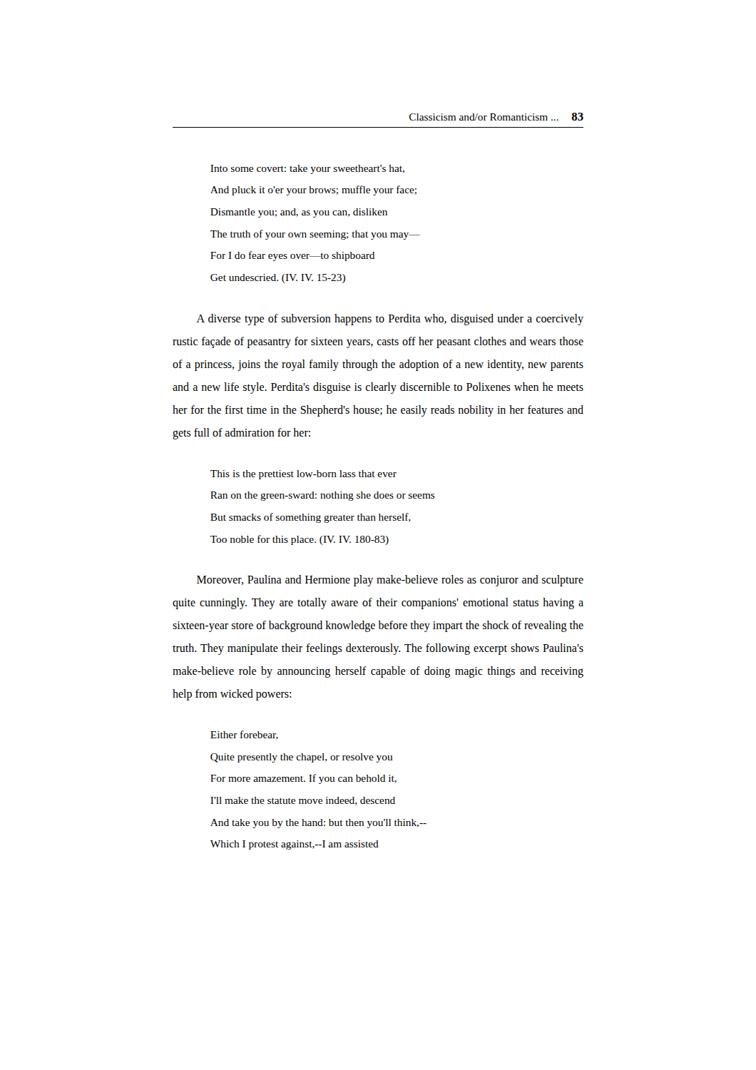Classicism and/or Romanticism ... 83
Into some covert: take your sweetheart's hat,
And pluck it o'er your brows; muffle your face;
Dismantle you; and, as you can, disliken
The truth of your own seeming; that you may—
For I do fear eyes over—to shipboard
Get undescried. (IV. IV. 15-23)
A diverse type of subversion happens to Perdita who, disguised under a coercively rustic façade of peasantry for sixteen years, casts off her peasant clothes and wears those of a princess, joins the royal family through the adoption of a new identity, new parents and a new life style. Perdita's disguise is clearly discernible to Polixenes when he meets her for the first time in the Shepherd's house; he easily reads nobility in her features and gets full of admiration for her:
This is the prettiest low-born lass that ever
Ran on the green-sward: nothing she does or seems
But smacks of something greater than herself,
Too noble for this place. (IV. IV. 180-83)
Moreover, Paulina and Hermione play make-believe roles as conjuror and sculpture quite cunningly. They are totally aware of their companions' emotional status having a sixteen-year store of background knowledge before they impart the shock of revealing the truth. They manipulate their feelings dexterously. The following excerpt shows Paulina's make-believe role by announcing herself capable of doing magic things and receiving help from wicked powers:
Either forebear,
Quite presently the chapel, or resolve you
For more amazement. If you can behold it,
I'll make the statute move indeed, descend
And take you by the hand: but then you'll think,--
Which I protest against,--I am assisted